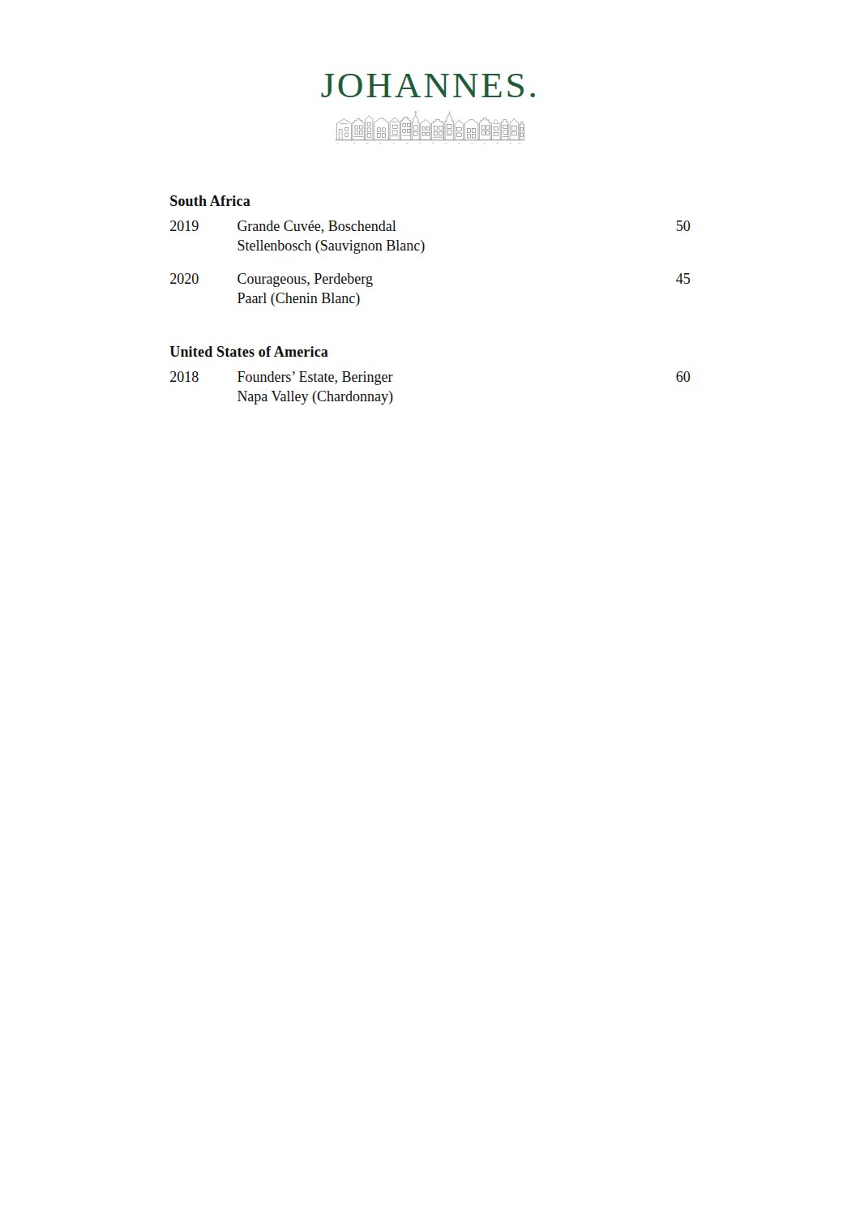JOHANNES.
87 409 407 406 411 412 413 415 417 418 419 421 422 423 405
South Africa
| 2019 | Grande Cuvée, Boschendal Stellenbosch (Sauvignon Blanc) | 50 |
| 2020 | Courageous, Perdeberg Paarl (Chenin Blanc) | 45 |
United States of America
| 2018 | Founders’ Estate, Beringer Napa Valley (Chardonnay) | 60 |